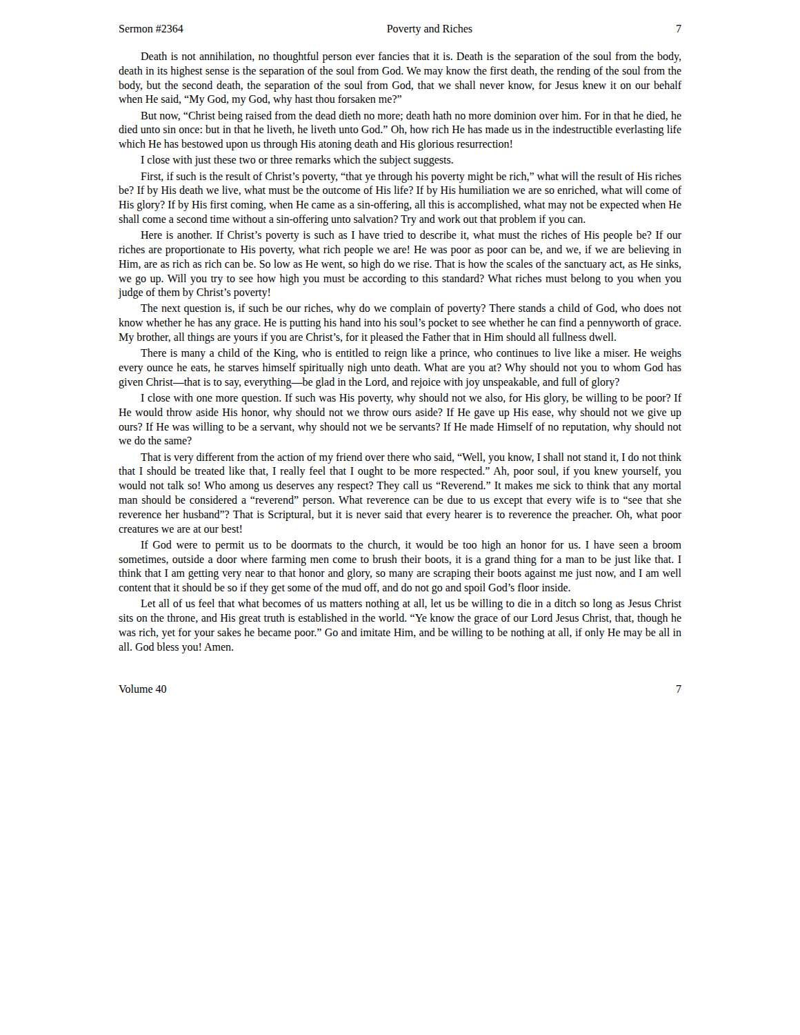Sermon #2364 Poverty and Riches 7
Death is not annihilation, no thoughtful person ever fancies that it is. Death is the separation of the soul from the body, death in its highest sense is the separation of the soul from God. We may know the first death, the rending of the soul from the body, but the second death, the separation of the soul from God, that we shall never know, for Jesus knew it on our behalf when He said, “My God, my God, why hast thou forsaken me?”
But now, “Christ being raised from the dead dieth no more; death hath no more dominion over him. For in that he died, he died unto sin once: but in that he liveth, he liveth unto God.” Oh, how rich He has made us in the indestructible everlasting life which He has bestowed upon us through His atoning death and His glorious resurrection!
I close with just these two or three remarks which the subject suggests.
First, if such is the result of Christ’s poverty, “that ye through his poverty might be rich,” what will the result of His riches be? If by His death we live, what must be the outcome of His life? If by His humiliation we are so enriched, what will come of His glory? If by His first coming, when He came as a sin-offering, all this is accomplished, what may not be expected when He shall come a second time without a sin-offering unto salvation? Try and work out that problem if you can.
Here is another. If Christ’s poverty is such as I have tried to describe it, what must the riches of His people be? If our riches are proportionate to His poverty, what rich people we are! He was poor as poor can be, and we, if we are believing in Him, are as rich as rich can be. So low as He went, so high do we rise. That is how the scales of the sanctuary act, as He sinks, we go up. Will you try to see how high you must be according to this standard? What riches must belong to you when you judge of them by Christ’s poverty!
The next question is, if such be our riches, why do we complain of poverty? There stands a child of God, who does not know whether he has any grace. He is putting his hand into his soul’s pocket to see whether he can find a pennyworth of grace. My brother, all things are yours if you are Christ’s, for it pleased the Father that in Him should all fullness dwell.
There is many a child of the King, who is entitled to reign like a prince, who continues to live like a miser. He weighs every ounce he eats, he starves himself spiritually nigh unto death. What are you at? Why should not you to whom God has given Christ—that is to say, everything—be glad in the Lord, and rejoice with joy unspeakable, and full of glory?
I close with one more question. If such was His poverty, why should not we also, for His glory, be willing to be poor? If He would throw aside His honor, why should not we throw ours aside? If He gave up His ease, why should not we give up ours? If He was willing to be a servant, why should not we be servants? If He made Himself of no reputation, why should not we do the same?
That is very different from the action of my friend over there who said, “Well, you know, I shall not stand it, I do not think that I should be treated like that, I really feel that I ought to be more respected.” Ah, poor soul, if you knew yourself, you would not talk so! Who among us deserves any respect? They call us “Reverend.” It makes me sick to think that any mortal man should be considered a “reverend” person. What reverence can be due to us except that every wife is to “see that she reverence her husband”? That is Scriptural, but it is never said that every hearer is to reverence the preacher. Oh, what poor creatures we are at our best!
If God were to permit us to be doormats to the church, it would be too high an honor for us. I have seen a broom sometimes, outside a door where farming men come to brush their boots, it is a grand thing for a man to be just like that. I think that I am getting very near to that honor and glory, so many are scraping their boots against me just now, and I am well content that it should be so if they get some of the mud off, and do not go and spoil God’s floor inside.
Let all of us feel that what becomes of us matters nothing at all, let us be willing to die in a ditch so long as Jesus Christ sits on the throne, and His great truth is established in the world. “Ye know the grace of our Lord Jesus Christ, that, though he was rich, yet for your sakes he became poor.” Go and imitate Him, and be willing to be nothing at all, if only He may be all in all. God bless you! Amen.
Volume 40 7